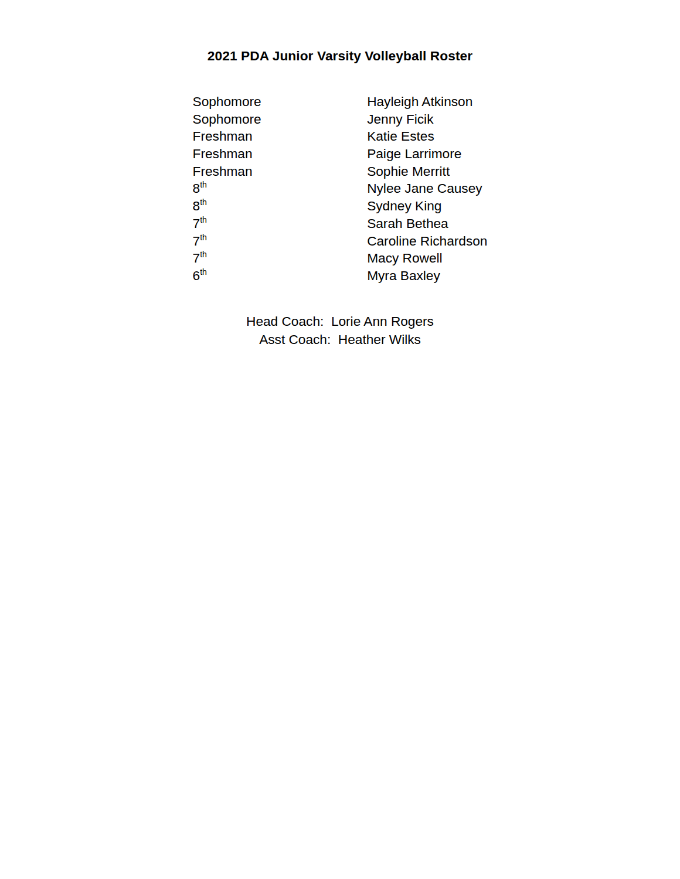2021 PDA Junior Varsity Volleyball Roster
| Sophomore | Hayleigh Atkinson |
| Sophomore | Jenny Ficik |
| Freshman | Katie Estes |
| Freshman | Paige Larrimore |
| Freshman | Sophie Merritt |
| 8 th | Nylee Jane Causey |
| 8 th | Sydney King |
| 7 th | Sarah Bethea |
| 7 th | Caroline Richardson |
| 7 th | Macy Rowell |
| 6 th | Myra Baxley |
Head Coach: Lorie Ann Rogers
Asst Coach: Heather Wilks